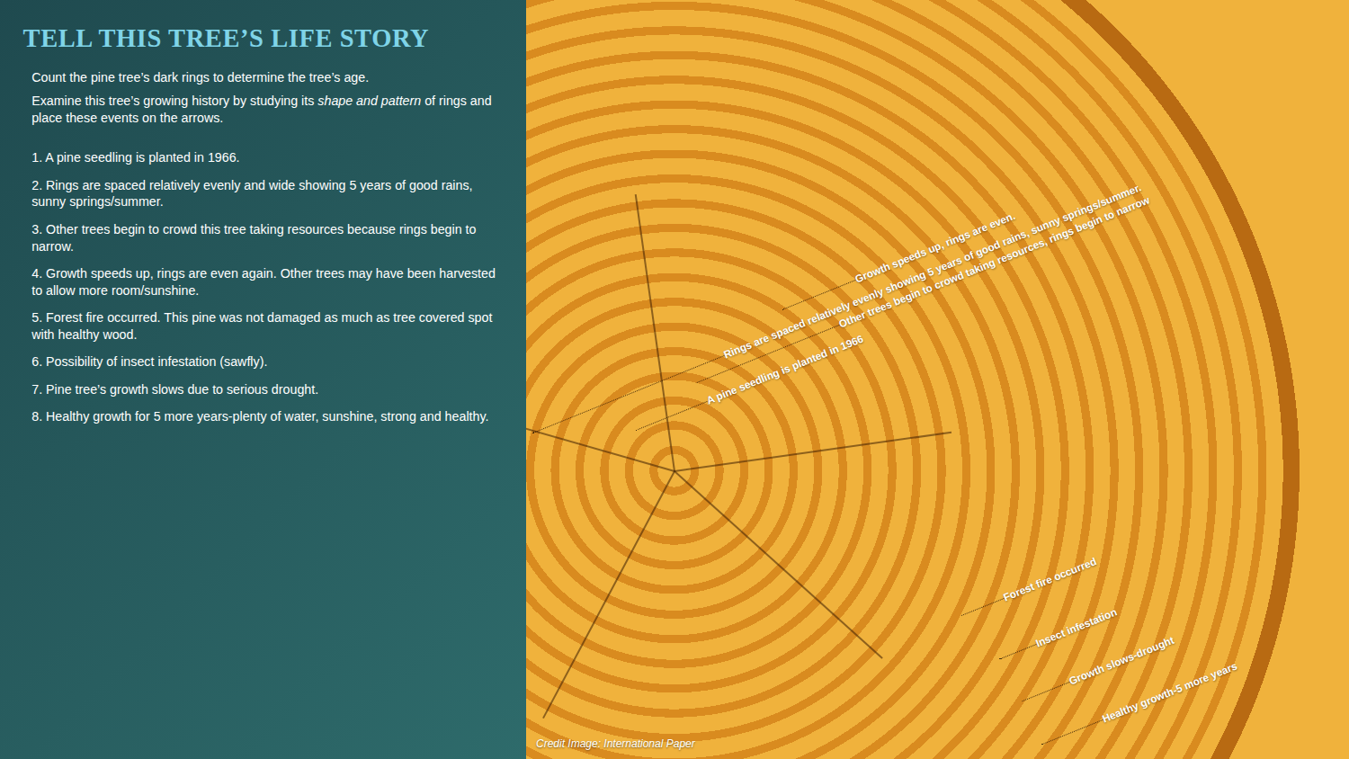Tell This Tree’s Life Story
Count the pine tree’s dark rings to determine the tree’s age.
Examine this tree’s growing history by studying its shape and pattern of rings and place these events on the arrows.
A pine seedling is planted in 1966.
Rings are spaced relatively evenly and wide showing 5 years of good rains, sunny springs/summer.
Other trees begin to crowd this tree taking resources because rings begin to narrow.
Growth speeds up, rings are even again. Other trees may have been harvested to allow more room/sunshine.
Forest fire occurred. This pine was not damaged as much as tree covered spot with healthy wood.
Possibility of insect infestation (sawfly).
Pine tree’s growth slows due to serious drought.
Healthy growth for 5 more years-plenty of water, sunshine, strong and healthy.
A pine seedling is planted in 1966 Rings are spaced relatively evenly showing 5 years of good rains, sunny springs/summer. Other trees begin to crowd taking resources, rings begin to narrow Growth speeds up, rings are even. Forest fire occurred Insect infestation Growth slows-drought Healthy growth-5 more years
Credit Image: International Paper